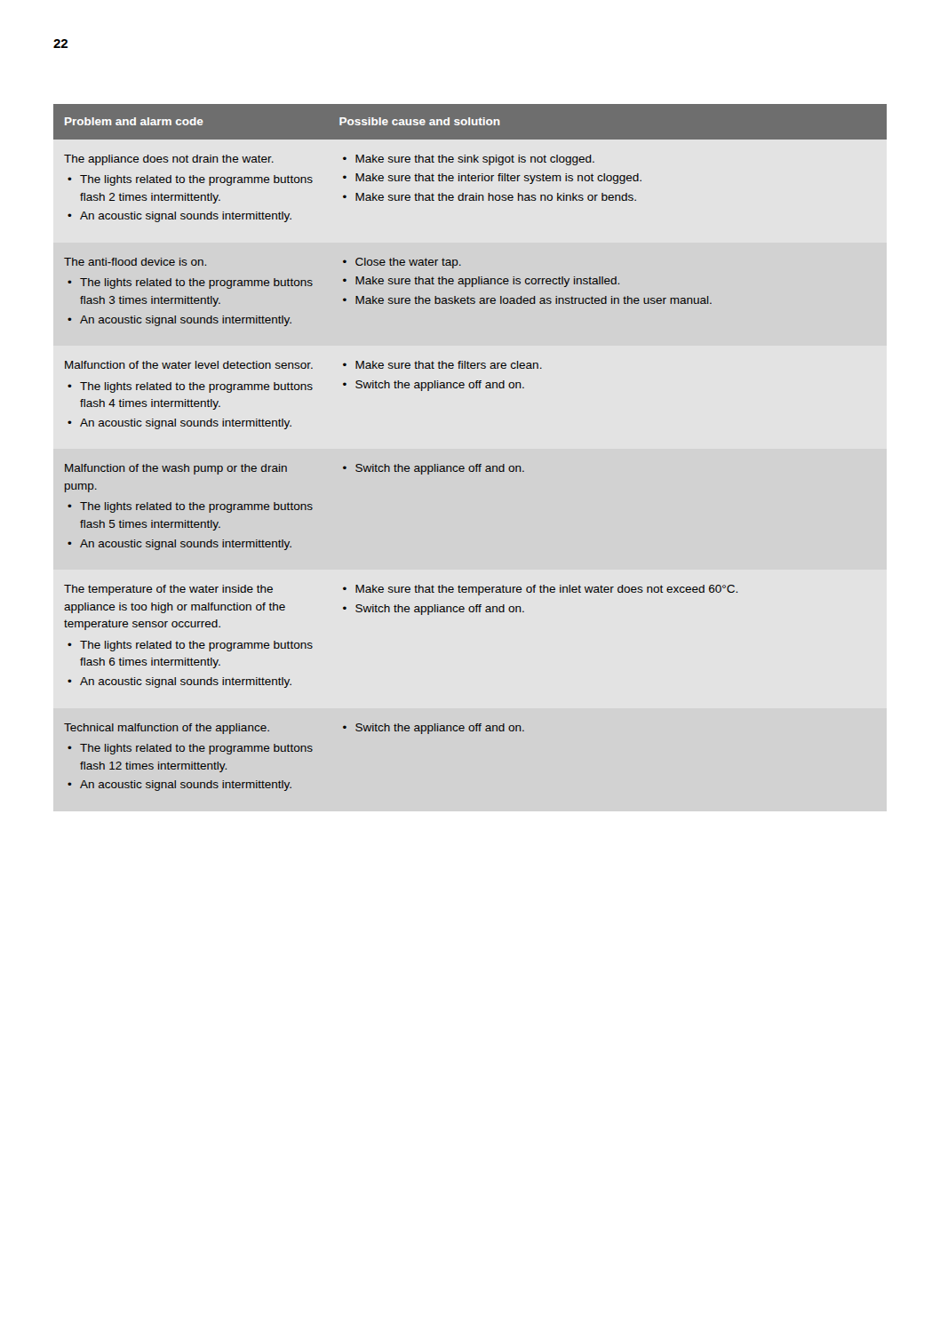22
| Problem and alarm code | Possible cause and solution |
| --- | --- |
| The appliance does not drain the water. The lights related to the programme buttons flash 2 times intermittently. An acoustic signal sounds intermittently. | Make sure that the sink spigot is not clogged. Make sure that the interior filter system is not clogged. Make sure that the drain hose has no kinks or bends. |
| The anti-flood device is on. The lights related to the programme buttons flash 3 times intermittently. An acoustic signal sounds intermittently. | Close the water tap. Make sure that the appliance is correctly installed. Make sure the baskets are loaded as instructed in the user manual. |
| Malfunction of the water level detection sensor. The lights related to the programme buttons flash 4 times intermittently. An acoustic signal sounds intermittently. | Make sure that the filters are clean. Switch the appliance off and on. |
| Malfunction of the wash pump or the drain pump. The lights related to the programme buttons flash 5 times intermittently. An acoustic signal sounds intermittently. | Switch the appliance off and on. |
| The temperature of the water inside the appliance is too high or malfunction of the temperature sensor occurred. The lights related to the programme buttons flash 6 times intermittently. An acoustic signal sounds intermittently. | Make sure that the temperature of the inlet water does not exceed 60°C. Switch the appliance off and on. |
| Technical malfunction of the appliance. The lights related to the programme buttons flash 12 times intermittently. An acoustic signal sounds intermittently. | Switch the appliance off and on. |